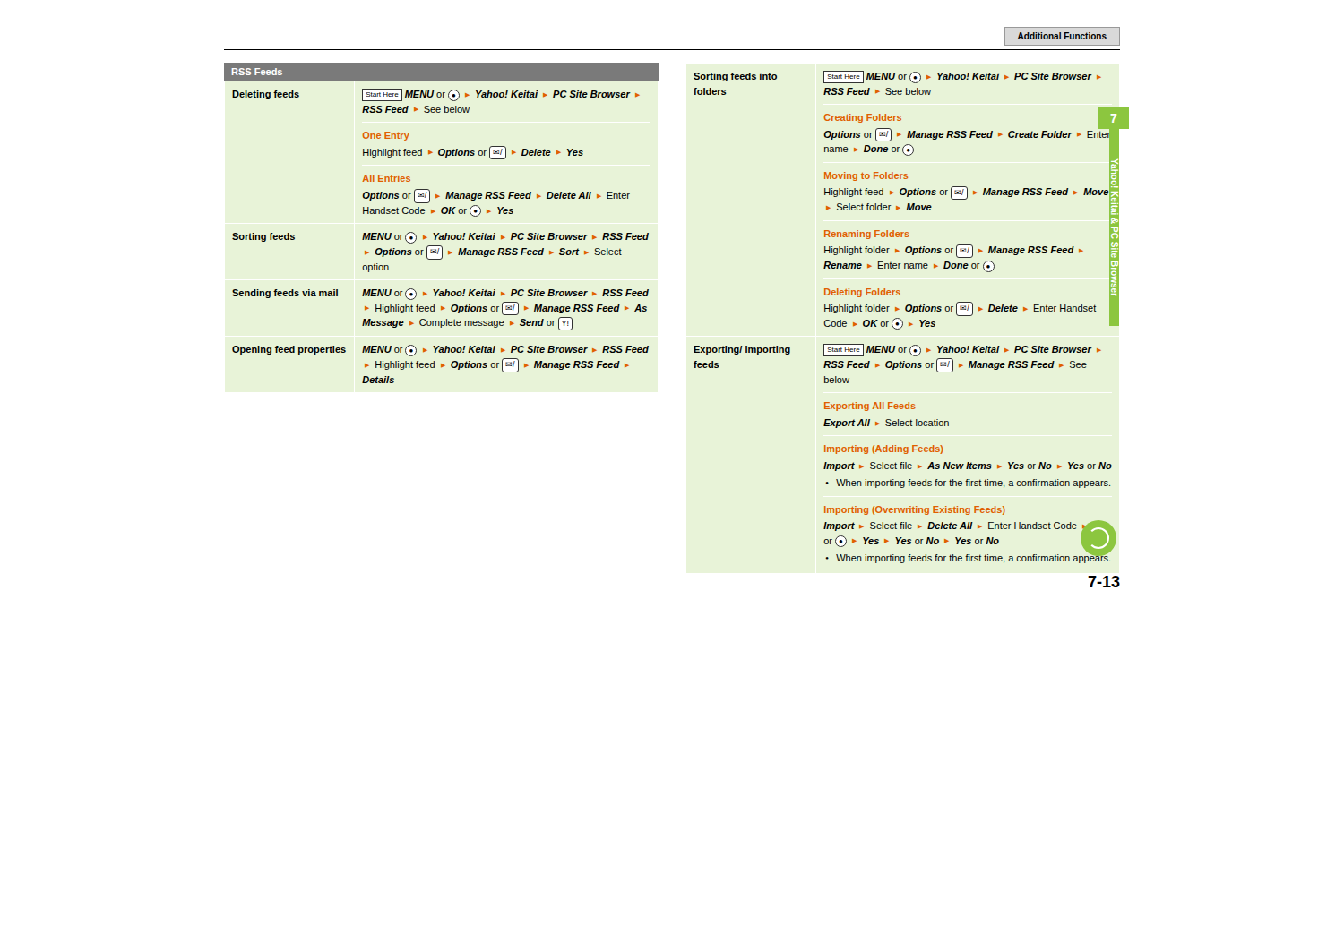Additional Functions
RSS Feeds
| Deleting feeds | Start Here MENU or ● Yahoo! Keitai PC Site Browser RSS Feed See below One Entry Highlight feed Options or ✉/ Delete Yes All Entries Options or ✉/ Manage RSS Feed Delete All Enter Handset Code OK or ● Yes |
| Sorting feeds | MENU or ● Yahoo! Keitai PC Site Browser RSS Feed Options or ✉/ Manage RSS Feed Sort Select option |
| Sending feeds via mail | MENU or ● Yahoo! Keitai PC Site Browser RSS Feed Highlight feed Options or ✉/ Manage RSS Feed As Message Complete message Send or Y! |
| Opening feed properties | MENU or ● Yahoo! Keitai PC Site Browser RSS Feed Highlight feed Options or ✉/ Manage RSS Feed Details |
| Sorting feeds into folders | Start Here MENU or ● Yahoo! Keitai PC Site Browser RSS Feed See below Creating Folders Options or ✉/ Manage RSS Feed Create Folder Enter name Done or ● Moving to Folders Highlight feed Options or ✉/ Manage RSS Feed Move Select folder Move Renaming Folders Highlight folder Options or ✉/ Manage RSS Feed Rename Enter name Done or ● Deleting Folders Highlight folder Options or ✉/ Delete Enter Handset Code OK or ● Yes |
| Exporting/ importing feeds | Start Here MENU or ● Yahoo! Keitai PC Site Browser RSS Feed Options or ✉/ Manage RSS Feed See below Exporting All Feeds Export All Select location Importing (Adding Feeds) Import Select file As New Items Yes or No Yes or No When importing feeds for the first time, a confirmation appears. Importing (Overwriting Existing Feeds) Import Select file Delete All Enter Handset Code OK or ● Yes Yes or No Yes or No When importing feeds for the first time, a confirmation appears. |
7
Yahoo! Keitai & PC Site Browser
7-13